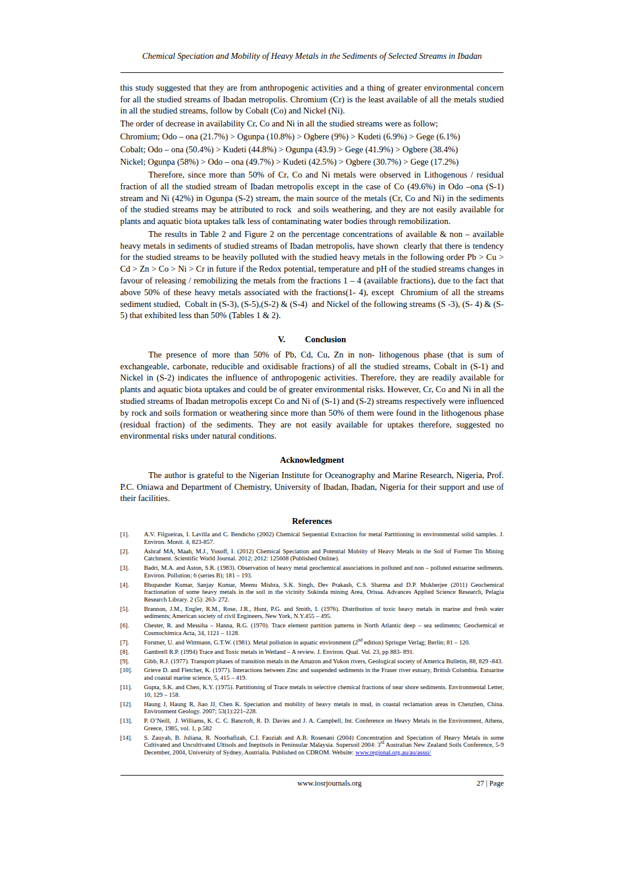Chemical Speciation and Mobility of Heavy Metals in the Sediments of Selected Streams in Ibadan
this study suggested that they are from anthropogenic activities and a thing of greater environmental concern for all the studied streams of Ibadan metropolis. Chromium (Cr) is the least available of all the metals studied in all the studied streams, follow by Cobalt (Co) and Nickel (Ni).
The order of decrease in availability Cr, Co and Ni in all the studied streams were as follow;
Chromium; Odo – ona (21.7%) > Ogunpa (10.8%) > Ogbere (9%) > Kudeti (6.9%) > Gege (6.1%)
Cobalt; Odo – ona (50.4%) > Kudeti (44.8%) > Ogunpa (43.9) > Gege (41.9%) > Ogbere (38.4%)
Nickel; Ogunpa (58%) > Odo – ona (49.7%) > Kudeti (42.5%) > Ogbere (30.7%) > Gege (17.2%)
Therefore, since more than 50% of Cr, Co and Ni metals were observed in Lithogenous / residual fraction of all the studied stream of Ibadan metropolis except in the case of Co (49.6%) in Odo –ona (S-1) stream and Ni (42%) in Ogunpa (S-2) stream, the main source of the metals (Cr, Co and Ni) in the sediments of the studied streams may be attributed to rock and soils weathering, and they are not easily available for plants and aquatic biota uptakes talk less of contaminating water bodies through remobilization.
The results in Table 2 and Figure 2 on the percentage concentrations of available & non – available heavy metals in sediments of studied streams of Ibadan metropolis, have shown clearly that there is tendency for the studied streams to be heavily polluted with the studied heavy metals in the following order Pb > Cu > Cd > Zn > Co > Ni > Cr in future if the Redox potential, temperature and pH of the studied streams changes in favour of releasing / remobilizing the metals from the fractions 1 – 4 (available fractions), due to the fact that above 50% of these heavy metals associated with the fractions(1- 4), except Chromium of all the streams sediment studied, Cobalt in (S-3), (S-5),(S-2) & (S-4) and Nickel of the following streams (S -3), (S- 4) & (S-5) that exhibited less than 50% (Tables 1 & 2).
V. Conclusion
The presence of more than 50% of Pb, Cd, Cu, Zn in non- lithogenous phase (that is sum of exchangeable, carbonate, reducible and oxidisable fractions) of all the studied streams, Cobalt in (S-1) and Nickel in (S-2) indicates the influence of anthropogenic activities. Therefore, they are readily available for plants and aquatic biota uptakes and could be of greater environmental risks. However, Cr, Co and Ni in all the studied streams of Ibadan metropolis except Co and Ni of (S-1) and (S-2) streams respectively were influenced by rock and soils formation or weathering since more than 50% of them were found in the lithogenous phase (residual fraction) of the sediments. They are not easily available for uptakes therefore, suggested no environmental risks under natural conditions.
Acknowledgment
The author is grateful to the Nigerian Institute for Oceanography and Marine Research, Nigeria, Prof. P.C. Oniawa and Department of Chemistry, University of Ibadan, Ibadan, Nigeria for their support and use of their facilities.
References
| [1]. | A.V. Filgueiras, I. Lavilla and C. Bendicho (2002) Chemical Sequential Extraction for metal Partitioning in environmental solid samples. J. Environ. Monit. 4, 823-857. |
| [2]. | Ashraf MA, Maah, M.J., Yusoff, I. (2012) Chemical Speciation and Potential Mobiity of Heavy Metals in the Soil of Former Tin Mining Catchment. Scientific World Journal. 2012; 2012: 125608 (Published Online). |
| [3]. | Badri, M.A. and Aston, S.R. (1983). Observation of heavy metal geochemical associations in polluted and non – polluted estuarine sediments. Environ. Pollution; 6 (series B); 181 – 193. |
| [4]. | Bhupander Kumar, Sanjay Kumar, Meenu Mishra, S.K. Singh, Dev Prakash, C.S. Sharma and D.P. Mukherjee (2011) Geochemical fractionation of some heavy metals in the soil in the vicinity Sukinda mining Area, Orissa. Advances Applied Science Research, Pelagia Research Library. 2 (5): 263- 272. |
| [5]. | Brannon, J.M., Engler, R.M., Rose, J.R., Hunt, P.G. and Smith, I. (1976). Distribution of toxic heavy metals in marine and fresh water sediments; American society of civil Engineers, New York, N.Y.455 – 495. |
| [6]. | Chester, R. and Messiha – Hanna, R.G. (1970). Trace element partition patterns in North Atlantic deep – sea sediments; Geochemical et Cosmochimica Acta, 34, 1121 – 1128. |
| [7]. | Forstner, U. and Wittmann, G.T.W. (1981). Metal pollution in aquatic environment (2 nd edition) Springer Verlag; Berlin; 81 – 120. |
| [8]. | Gambrell R.P. (1994) Trace and Toxic metals in Wetland – A review. J. Environ. Qual. Vol. 23, pp 883- 891. |
| [9]. | Gibb, R.J. (1977). Transport phases of transition metals in the Amazon and Yukon rivers, Geological society of America Bulletin, 88, 829 -843. |
| [10]. | Grieve D. and Fletcher, K. (1977). Interactions between Zinc and suspended sediments in the Fraser river estuary, British Columbia. Estuarine and coastal marine science, 5, 415 – 419. |
| [11]. | Gupta, S.K. and Chen, K.Y. (1975). Partitioning of Trace metals in selective chemical fractions of near shore sediments. Environmental Letter, 10, 129 – 158. |
| [12]. | Haung J, Haung R, Jiao JJ, Chen K. Speciation and mobility of heavy metals in mud, in coastal reclamation areas in Chenzhen, China. Environment Geology. 2007; 53(1):221–228. |
| [13]. | P. O’Neill, J. Williams, K. C. C. Bancroft, R. D. Davies and J. A. Campbell, Int. Conference on Heavy Metals in the Environment, Athens, Greece, 1985, vol. 1, p.582 |
| [14]. | S. Zauyah, B. Juliana, R. Noorhafizah, C.I. Fauziah and A.B. Rosenani (2004) Concentration and Speciation of Heavy Metals in some Cultivated and Uncultivated Ultisols and Ineptisols in Peninsular Malaysia. Supersoil 2004: 3 rd Australian New Zealand Soils Conference, 5-9 December, 2004, University of Sydney, Austrialia. Published on CDROM. Website: www.regional.org.au/au/asssi/ |
www.iosrjournals.org
27 | Page